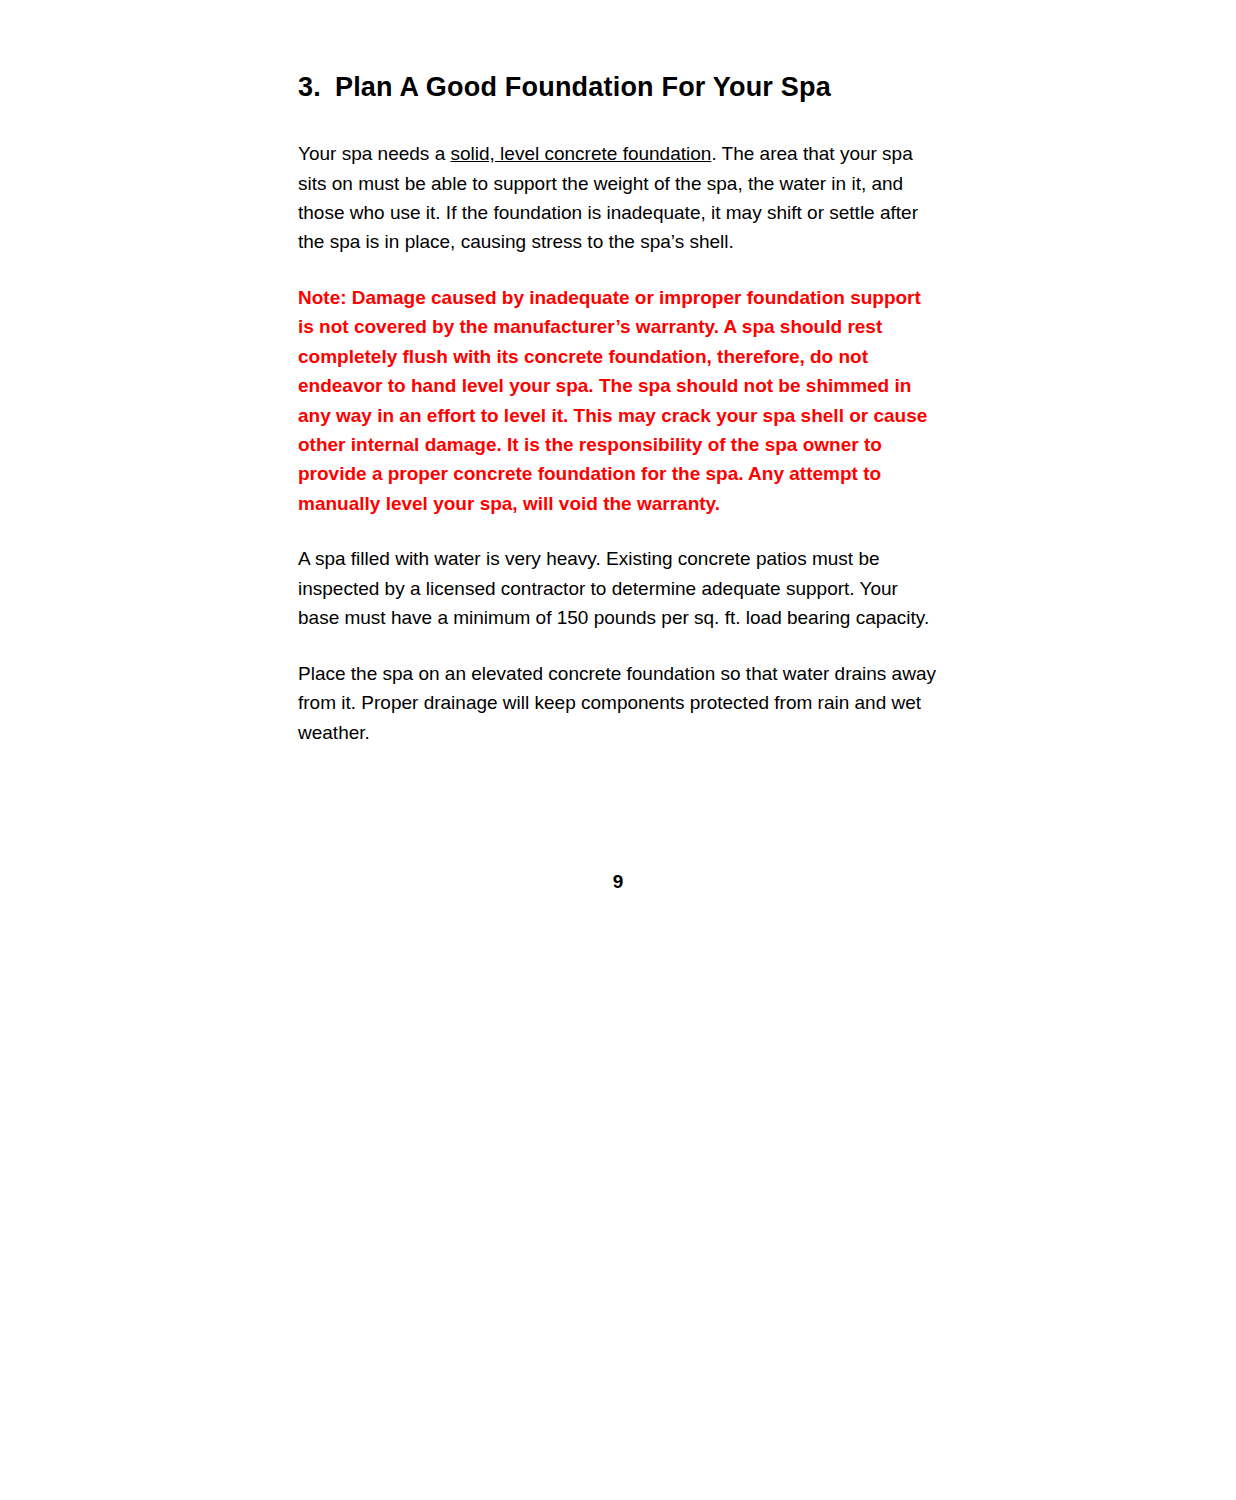3. Plan A Good Foundation For Your Spa
Your spa needs a solid, level concrete foundation. The area that your spa sits on must be able to support the weight of the spa, the water in it, and those who use it. If the foundation is inadequate, it may shift or settle after the spa is in place, causing stress to the spa’s shell.
Note: Damage caused by inadequate or improper foundation support is not covered by the manufacturer’s warranty. A spa should rest completely flush with its concrete foundation, therefore, do not endeavor to hand level your spa. The spa should not be shimmed in any way in an effort to level it. This may crack your spa shell or cause other internal damage. It is the responsibility of the spa owner to provide a proper concrete foundation for the spa. Any attempt to manually level your spa, will void the warranty.
A spa filled with water is very heavy. Existing concrete patios must be inspected by a licensed contractor to determine adequate support. Your base must have a minimum of 150 pounds per sq. ft. load bearing capacity.
Place the spa on an elevated concrete foundation so that water drains away from it. Proper drainage will keep components protected from rain and wet weather.
9